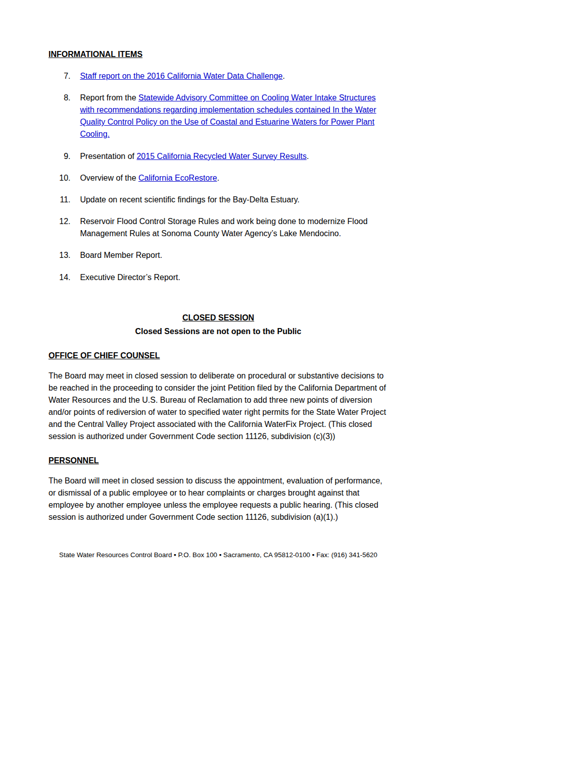INFORMATIONAL ITEMS
Staff report on the 2016 California Water Data Challenge.
Report from the Statewide Advisory Committee on Cooling Water Intake Structures with recommendations regarding implementation schedules contained In the Water Quality Control Policy on the Use of Coastal and Estuarine Waters for Power Plant Cooling.
Presentation of 2015 California Recycled Water Survey Results.
Overview of the California EcoRestore.
Update on recent scientific findings for the Bay-Delta Estuary.
Reservoir Flood Control Storage Rules and work being done to modernize Flood Management Rules at Sonoma County Water Agency’s Lake Mendocino.
Board Member Report.
Executive Director’s Report.
CLOSED SESSION
Closed Sessions are not open to the Public
OFFICE OF CHIEF COUNSEL
The Board may meet in closed session to deliberate on procedural or substantive decisions to be reached in the proceeding to consider the joint Petition filed by the California Department of Water Resources and the U.S. Bureau of Reclamation to add three new points of diversion and/or points of rediversion of water to specified water right permits for the State Water Project and the Central Valley Project associated with the California WaterFix Project. (This closed session is authorized under Government Code section 11126, subdivision (c)(3))
PERSONNEL
The Board will meet in closed session to discuss the appointment, evaluation of performance, or dismissal of a public employee or to hear complaints or charges brought against that employee by another employee unless the employee requests a public hearing. (This closed session is authorized under Government Code section 11126, subdivision (a)(1).)
State Water Resources Control Board ▪ P.O. Box 100 ▪ Sacramento, CA 95812-0100 ▪ Fax: (916) 341-5620